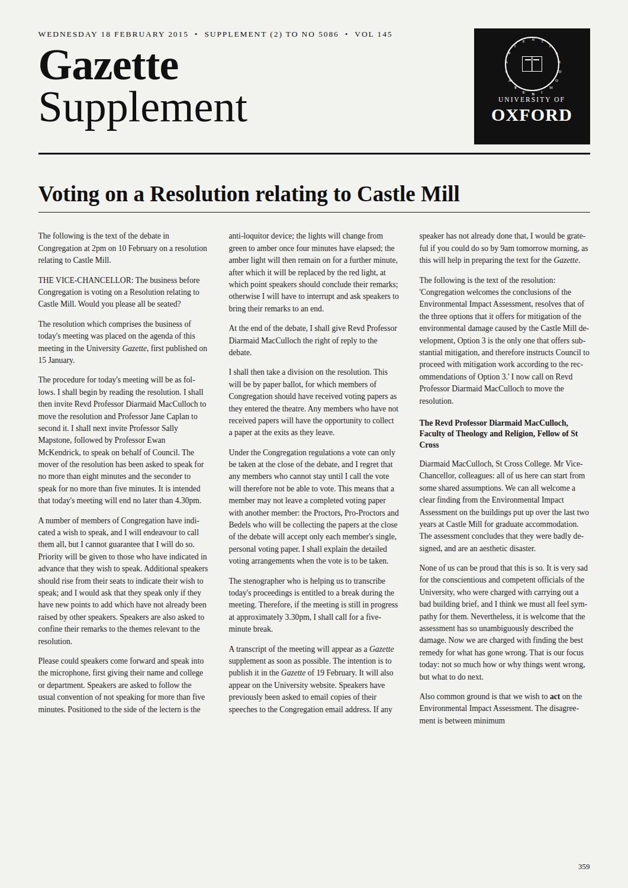Wednesday 18 February 2015•Supplement (2) to No 5086•Vol 145
Gazette
Supplement
S I T A S A P I E N T I A E D O M I N U S
University of
Oxford
Voting on a Resolution relating to Castle Mill
The following is the text of the debate in Congregation at 2pm on 10 February on a resolution relating to Castle Mill.
THE VICE-CHANCELLOR: The business before Congregation is voting on a Resolution relating to Castle Mill. Would you please all be seated?
The resolution which comprises the business of today's meeting was placed on the agenda of this meeting in the University Gazette, first published on 15 January.
The procedure for today's meeting will be as follows. I shall begin by reading the resolution. I shall then invite Revd Professor Diarmaid MacCulloch to move the resolution and Professor Jane Caplan to second it. I shall next invite Professor Sally Mapstone, followed by Professor Ewan McKendrick, to speak on behalf of Council. The mover of the resolution has been asked to speak for no more than eight minutes and the seconder to speak for no more than five minutes. It is intended that today's meeting will end no later than 4.30pm.
A number of members of Congregation have indicated a wish to speak, and I will endeavour to call them all, but I cannot guarantee that I will do so. Priority will be given to those who have indicated in advance that they wish to speak. Additional speakers should rise from their seats to indicate their wish to speak; and I would ask that they speak only if they have new points to add which have not already been raised by other speakers. Speakers are also asked to confine their remarks to the themes relevant to the resolution.
Please could speakers come forward and speak into the microphone, first giving their name and college or department. Speakers are asked to follow the usual convention of not speaking for more than five minutes. Positioned to the side of the lectern is the anti-loquitor device; the lights will change from green to amber once four minutes have elapsed; the amber light will then remain on for a further minute, after which it will be replaced by the red light, at which point speakers should conclude their remarks; otherwise I will have to interrupt and ask speakers to bring their remarks to an end.
At the end of the debate, I shall give Revd Professor Diarmaid MacCulloch the right of reply to the debate.
I shall then take a division on the resolution. This will be by paper ballot, for which members of Congregation should have received voting papers as they entered the theatre. Any members who have not received papers will have the opportunity to collect a paper at the exits as they leave.
Under the Congregation regulations a vote can only be taken at the close of the debate, and I regret that any members who cannot stay until I call the vote will therefore not be able to vote. This means that a member may not leave a completed voting paper with another member: the Proctors, Pro-Proctors and Bedels who will be collecting the papers at the close of the debate will accept only each member's single, personal voting paper. I shall explain the detailed voting arrangements when the vote is to be taken.
The stenographer who is helping us to transcribe today's proceedings is entitled to a break during the meeting. Therefore, if the meeting is still in progress at approximately 3.30pm, I shall call for a five-minute break.
A transcript of the meeting will appear as a Gazette supplement as soon as possible. The intention is to publish it in the Gazette of 19 February. It will also appear on the University website. Speakers have previously been asked to email copies of their speeches to the Congregation email address. If any speaker has not already done that, I would be grateful if you could do so by 9am tomorrow morning, as this will help in preparing the text for the Gazette.
The following is the text of the resolution: 'Congregation welcomes the conclusions of the Environmental Impact Assessment, resolves that of the three options that it offers for mitigation of the environmental damage caused by the Castle Mill development, Option 3 is the only one that offers substantial mitigation, and therefore instructs Council to proceed with mitigation work according to the recommendations of Option 3.' I now call on Revd Professor Diarmaid MacCulloch to move the resolution.
The Revd Professor Diarmaid MacCulloch, Faculty of Theology and Religion, Fellow of St Cross
Diarmaid MacCulloch, St Cross College. Mr Vice-Chancellor, colleagues: all of us here can start from some shared assumptions. We can all welcome a clear finding from the Environmental Impact Assessment on the buildings put up over the last two years at Castle Mill for graduate accommodation. The assessment concludes that they were badly designed, and are an aesthetic disaster.
None of us can be proud that this is so. It is very sad for the conscientious and competent officials of the University, who were charged with carrying out a bad building brief, and I think we must all feel sympathy for them. Nevertheless, it is welcome that the assessment has so unambiguously described the damage. Now we are charged with finding the best remedy for what has gone wrong. That is our focus today: not so much how or why things went wrong, but what to do next.
Also common ground is that we wish to act on the Environmental Impact Assessment. The disagreement is between minimum
359